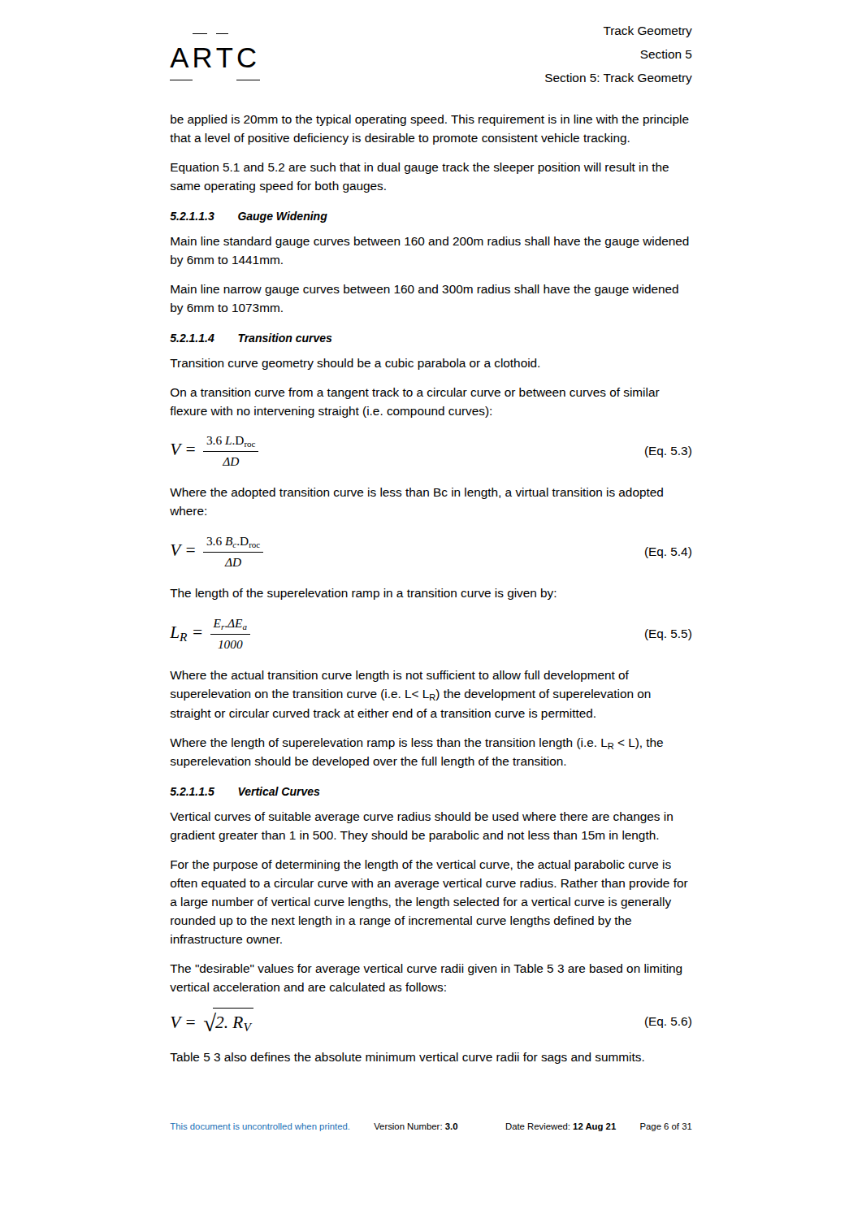ARTC
Track Geometry
Section 5
Section 5: Track Geometry
be applied is 20mm to the typical operating speed. This requirement is in line with the principle that a level of positive deficiency is desirable to promote consistent vehicle tracking.
Equation 5.1 and 5.2 are such that in dual gauge track the sleeper position will result in the same operating speed for both gauges.
5.2.1.1.3 Gauge Widening
Main line standard gauge curves between 160 and 200m radius shall have the gauge widened by 6mm to 1441mm.
Main line narrow gauge curves between 160 and 300m radius shall have the gauge widened by 6mm to 1073mm.
5.2.1.1.4 Transition curves
Transition curve geometry should be a cubic parabola or a clothoid.
On a transition curve from a tangent track to a circular curve or between curves of similar flexure with no intervening straight (i.e. compound curves):
V = 3.6 L.Droc ΔD
(Eq. 5.3)
Where the adopted transition curve is less than Bc in length, a virtual transition is adopted where:
V = 3.6 Bc.Droc ΔD
(Eq. 5.4)
The length of the superelevation ramp in a transition curve is given by:
LR = Er.ΔEa 1000
(Eq. 5.5)
Where the actual transition curve length is not sufficient to allow full development of superelevation on the transition curve (i.e. L< LR) the development of superelevation on straight or circular curved track at either end of a transition curve is permitted.
Where the length of superelevation ramp is less than the transition length (i.e. LR < L), the superelevation should be developed over the full length of the transition.
5.2.1.1.5 Vertical Curves
Vertical curves of suitable average curve radius should be used where there are changes in gradient greater than 1 in 500. They should be parabolic and not less than 15m in length.
For the purpose of determining the length of the vertical curve, the actual parabolic curve is often equated to a circular curve with an average vertical curve radius. Rather than provide for a large number of vertical curve lengths, the length selected for a vertical curve is generally rounded up to the next length in a range of incremental curve lengths defined by the infrastructure owner.
The "desirable" values for average vertical curve radii given in Table 5 3 are based on limiting vertical acceleration and are calculated as follows:
V = 2. RV
(Eq. 5.6)
Table 5 3 also defines the absolute minimum vertical curve radii for sags and summits.
This document is uncontrolled when printed. Version Number: 3.0 Date Reviewed: 12 Aug 21 Page 6 of 31